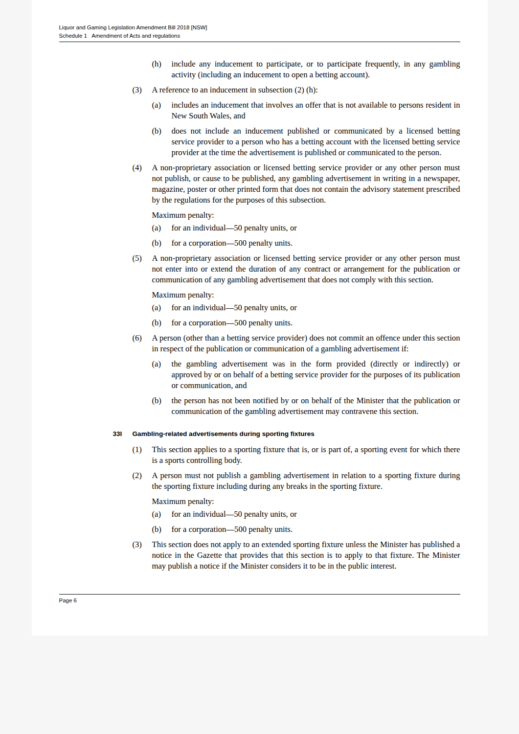Liquor and Gaming Legislation Amendment Bill 2018 [NSW]
Schedule 1 Amendment of Acts and regulations
(h)
include any inducement to participate, or to participate frequently, in any gambling activity (including an inducement to open a betting account).
(3)
A reference to an inducement in subsection (2) (h):
(a)
includes an inducement that involves an offer that is not available to persons resident in New South Wales, and
(b)
does not include an inducement published or communicated by a licensed betting service provider to a person who has a betting account with the licensed betting service provider at the time the advertisement is published or communicated to the person.
(4)
A non-proprietary association or licensed betting service provider or any other person must not publish, or cause to be published, any gambling advertisement in writing in a newspaper, magazine, poster or other printed form that does not contain the advisory statement prescribed by the regulations for the purposes of this subsection.
Maximum penalty:
(a)
for an individual—50 penalty units, or
(b)
for a corporation—500 penalty units.
(5)
A non-proprietary association or licensed betting service provider or any other person must not enter into or extend the duration of any contract or arrangement for the publication or communication of any gambling advertisement that does not comply with this section.
Maximum penalty:
(a)
for an individual—50 penalty units, or
(b)
for a corporation—500 penalty units.
(6)
A person (other than a betting service provider) does not commit an offence under this section in respect of the publication or communication of a gambling advertisement if:
(a)
the gambling advertisement was in the form provided (directly or indirectly) or approved by or on behalf of a betting service provider for the purposes of its publication or communication, and
(b)
the person has not been notified by or on behalf of the Minister that the publication or communication of the gambling advertisement may contravene this section.
33I
Gambling-related advertisements during sporting fixtures
(1)
This section applies to a sporting fixture that is, or is part of, a sporting event for which there is a sports controlling body.
(2)
A person must not publish a gambling advertisement in relation to a sporting fixture during the sporting fixture including during any breaks in the sporting fixture.
Maximum penalty:
(a)
for an individual—50 penalty units, or
(b)
for a corporation—500 penalty units.
(3)
This section does not apply to an extended sporting fixture unless the Minister has published a notice in the Gazette that provides that this section is to apply to that fixture. The Minister may publish a notice if the Minister considers it to be in the public interest.
Page 6